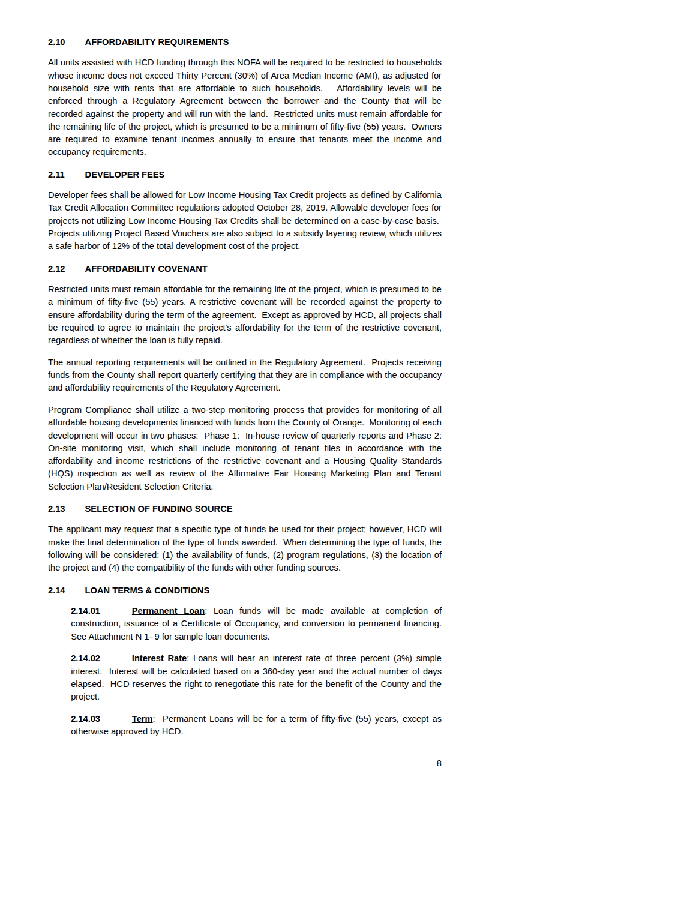2.10 AFFORDABILITY REQUIREMENTS
All units assisted with HCD funding through this NOFA will be required to be restricted to households whose income does not exceed Thirty Percent (30%) of Area Median Income (AMI), as adjusted for household size with rents that are affordable to such households. Affordability levels will be enforced through a Regulatory Agreement between the borrower and the County that will be recorded against the property and will run with the land. Restricted units must remain affordable for the remaining life of the project, which is presumed to be a minimum of fifty-five (55) years. Owners are required to examine tenant incomes annually to ensure that tenants meet the income and occupancy requirements.
2.11 DEVELOPER FEES
Developer fees shall be allowed for Low Income Housing Tax Credit projects as defined by California Tax Credit Allocation Committee regulations adopted October 28, 2019. Allowable developer fees for projects not utilizing Low Income Housing Tax Credits shall be determined on a case-by-case basis. Projects utilizing Project Based Vouchers are also subject to a subsidy layering review, which utilizes a safe harbor of 12% of the total development cost of the project.
2.12 AFFORDABILITY COVENANT
Restricted units must remain affordable for the remaining life of the project, which is presumed to be a minimum of fifty-five (55) years. A restrictive covenant will be recorded against the property to ensure affordability during the term of the agreement. Except as approved by HCD, all projects shall be required to agree to maintain the project's affordability for the term of the restrictive covenant, regardless of whether the loan is fully repaid.
The annual reporting requirements will be outlined in the Regulatory Agreement. Projects receiving funds from the County shall report quarterly certifying that they are in compliance with the occupancy and affordability requirements of the Regulatory Agreement.
Program Compliance shall utilize a two-step monitoring process that provides for monitoring of all affordable housing developments financed with funds from the County of Orange. Monitoring of each development will occur in two phases: Phase 1: In-house review of quarterly reports and Phase 2: On-site monitoring visit, which shall include monitoring of tenant files in accordance with the affordability and income restrictions of the restrictive covenant and a Housing Quality Standards (HQS) inspection as well as review of the Affirmative Fair Housing Marketing Plan and Tenant Selection Plan/Resident Selection Criteria.
2.13 SELECTION OF FUNDING SOURCE
The applicant may request that a specific type of funds be used for their project; however, HCD will make the final determination of the type of funds awarded. When determining the type of funds, the following will be considered: (1) the availability of funds, (2) program regulations, (3) the location of the project and (4) the compatibility of the funds with other funding sources.
2.14 LOAN TERMS & CONDITIONS
2.14.01 Permanent Loan: Loan funds will be made available at completion of construction, issuance of a Certificate of Occupancy, and conversion to permanent financing. See Attachment N 1- 9 for sample loan documents.
2.14.02 Interest Rate: Loans will bear an interest rate of three percent (3%) simple interest. Interest will be calculated based on a 360-day year and the actual number of days elapsed. HCD reserves the right to renegotiate this rate for the benefit of the County and the project.
2.14.03 Term: Permanent Loans will be for a term of fifty-five (55) years, except as otherwise approved by HCD.
8